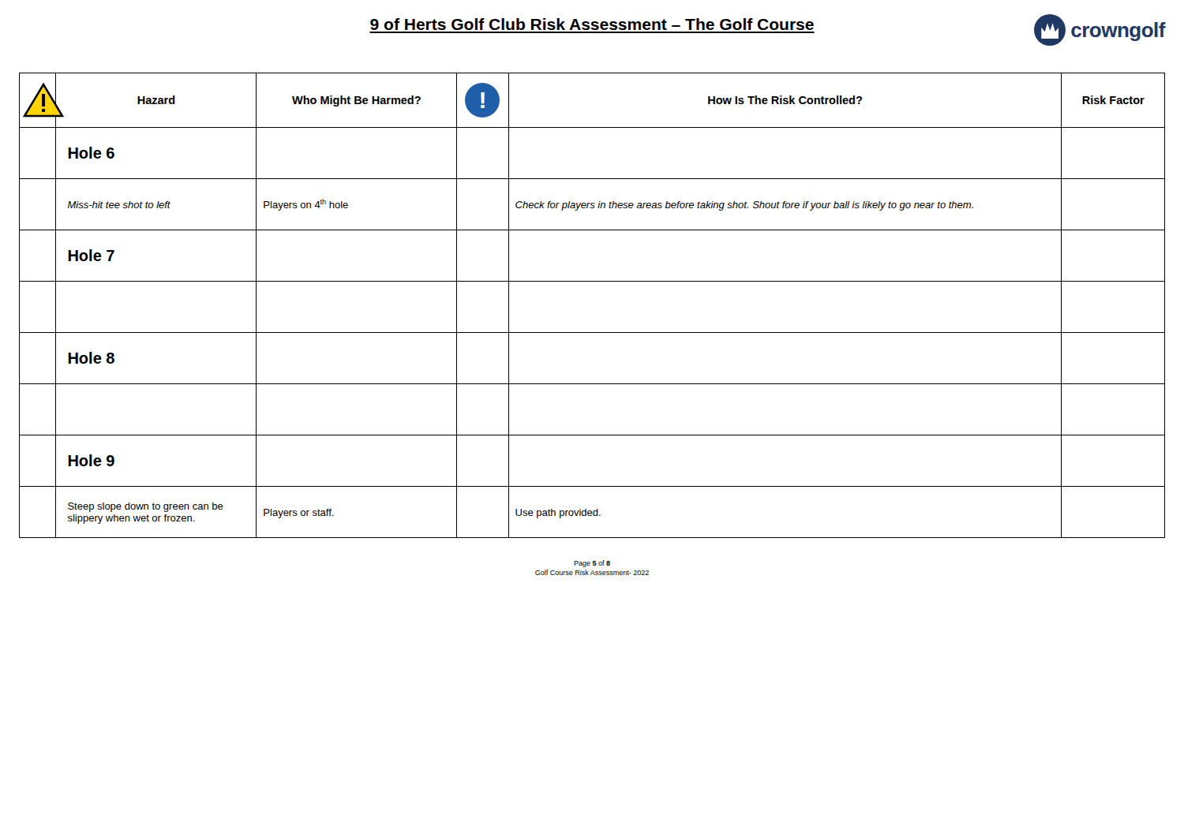crowngolf
9 of Herts Golf Club Risk Assessment – The Golf Course
| | Hazard | Who Might Be Harmed? | ! | How Is The Risk Controlled? | Risk Factor |
| --- | --- | --- | --- | --- | --- |
| | Hole 6 | | | | |
| | Miss-hit tee shot to left | Players on 4 th hole | | Check for players in these areas before taking shot. Shout fore if your ball is likely to go near to them. | |
| | Hole 7 | | | | |
| | Hole 8 | | | | |
| | Hole 9 | | | | |
| | Steep slope down to green can be slippery when wet or frozen. | Players or staff. | | Use path provided. | |
Page 5 of 8
Golf Course Risk Assessment- 2022